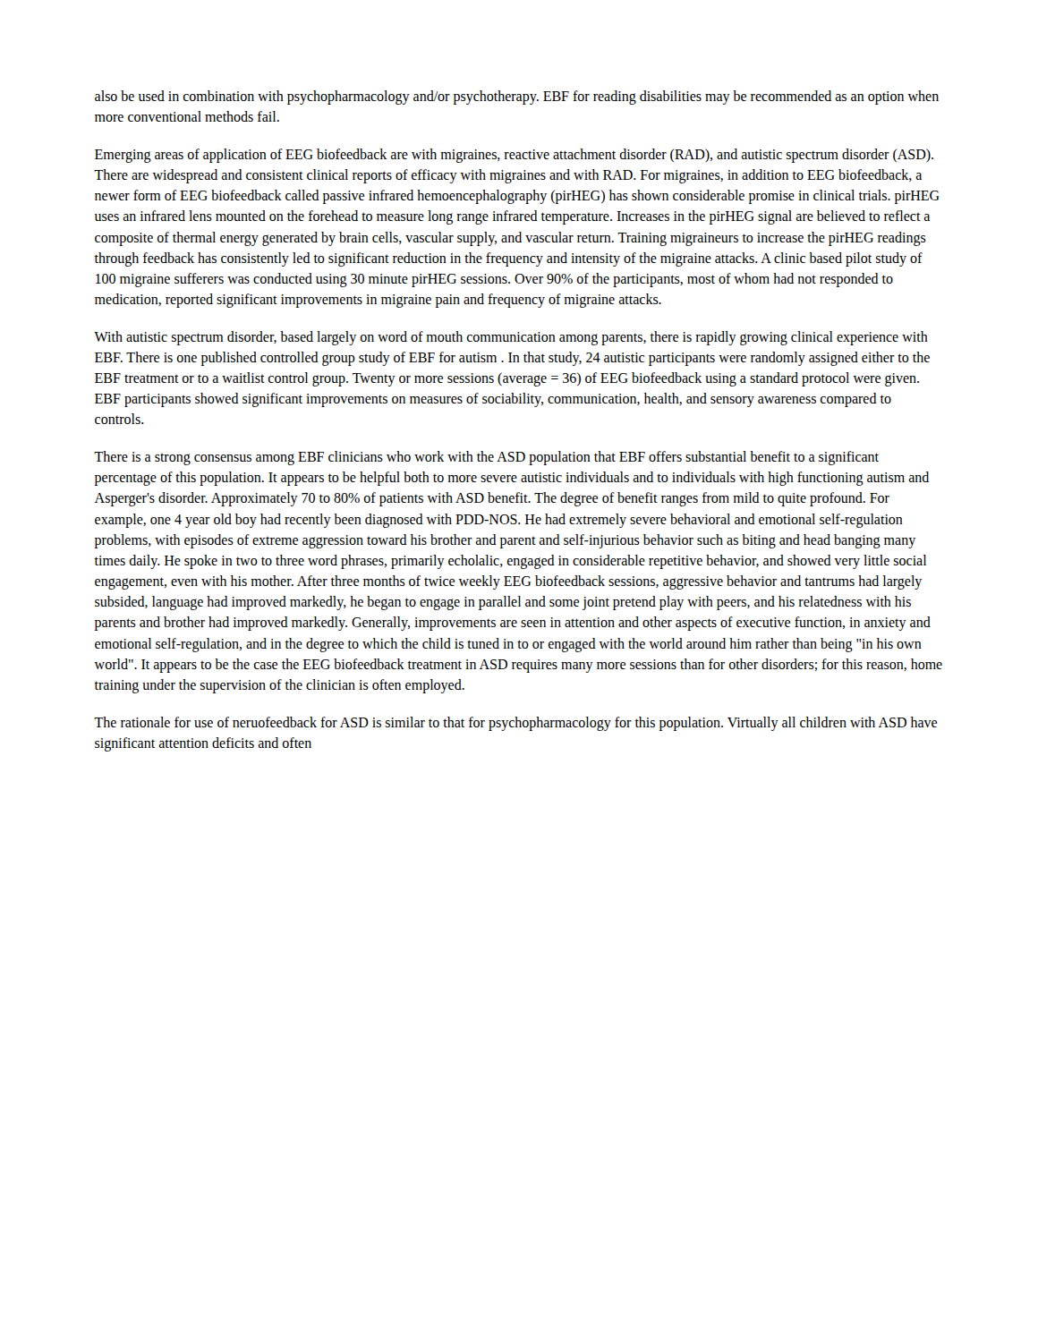also be used in combination with psychopharmacology and/or psychotherapy. EBF for reading disabilities may be recommended as an option when more conventional methods fail.
Emerging areas of application of EEG biofeedback are with migraines, reactive attachment disorder (RAD), and autistic spectrum disorder (ASD). There are widespread and consistent clinical reports of efficacy with migraines and with RAD. For migraines, in addition to EEG biofeedback, a newer form of EEG biofeedback called passive infrared hemoencephalography (pirHEG) has shown considerable promise in clinical trials. pirHEG uses an infrared lens mounted on the forehead to measure long range infrared temperature. Increases in the pirHEG signal are believed to reflect a composite of thermal energy generated by brain cells, vascular supply, and vascular return. Training migraineurs to increase the pirHEG readings through feedback has consistently led to significant reduction in the frequency and intensity of the migraine attacks. A clinic based pilot study of 100 migraine sufferers was conducted using 30 minute pirHEG sessions. Over 90% of the participants, most of whom had not responded to medication, reported significant improvements in migraine pain and frequency of migraine attacks.
With autistic spectrum disorder, based largely on word of mouth communication among parents, there is rapidly growing clinical experience with EBF. There is one published controlled group study of EBF for autism . In that study, 24 autistic participants were randomly assigned either to the EBF treatment or to a waitlist control group. Twenty or more sessions (average = 36) of EEG biofeedback using a standard protocol were given. EBF participants showed significant improvements on measures of sociability, communication, health, and sensory awareness compared to controls.
There is a strong consensus among EBF clinicians who work with the ASD population that EBF offers substantial benefit to a significant percentage of this population. It appears to be helpful both to more severe autistic individuals and to individuals with high functioning autism and Asperger's disorder. Approximately 70 to 80% of patients with ASD benefit. The degree of benefit ranges from mild to quite profound. For example, one 4 year old boy had recently been diagnosed with PDD-NOS. He had extremely severe behavioral and emotional self-regulation problems, with episodes of extreme aggression toward his brother and parent and self-injurious behavior such as biting and head banging many times daily. He spoke in two to three word phrases, primarily echolalic, engaged in considerable repetitive behavior, and showed very little social engagement, even with his mother. After three months of twice weekly EEG biofeedback sessions, aggressive behavior and tantrums had largely subsided, language had improved markedly, he began to engage in parallel and some joint pretend play with peers, and his relatedness with his parents and brother had improved markedly. Generally, improvements are seen in attention and other aspects of executive function, in anxiety and emotional self-regulation, and in the degree to which the child is tuned in to or engaged with the world around him rather than being "in his own world". It appears to be the case the EEG biofeedback treatment in ASD requires many more sessions than for other disorders; for this reason, home training under the supervision of the clinician is often employed.
The rationale for use of neruofeedback for ASD is similar to that for psychopharmacology for this population. Virtually all children with ASD have significant attention deficits and often